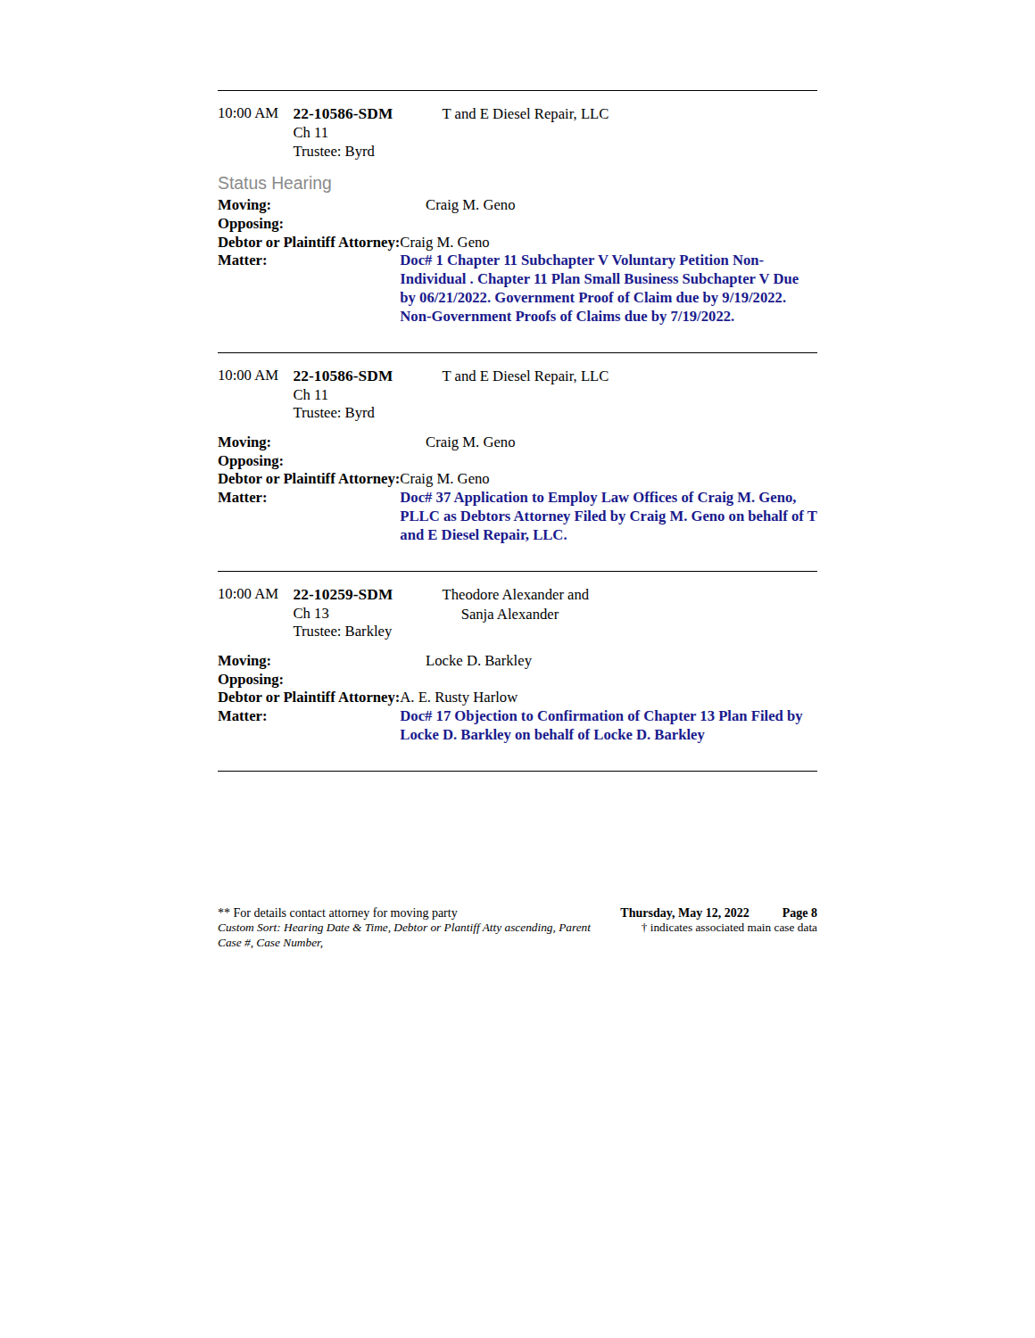10:00 AM
22-10586-SDM
Ch 11
Trustee: Byrd
T and E Diesel Repair, LLC
Status Hearing
| Moving: | Craig M. Geno |
| Opposing: | |
| Debtor or Plaintiff Attorney: | Craig M. Geno |
| Matter: | Doc# 1 Chapter 11 Subchapter V Voluntary Petition Non-Individual . Chapter 11 Plan Small Business Subchapter V Due by 06/21/2022. Government Proof of Claim due by 9/19/2022. Non-Government Proofs of Claims due by 7/19/2022. |
10:00 AM
22-10586-SDM
Ch 11
Trustee: Byrd
T and E Diesel Repair, LLC
| Moving: | Craig M. Geno |
| Opposing: | |
| Debtor or Plaintiff Attorney: | Craig M. Geno |
| Matter: | Doc# 37 Application to Employ Law Offices of Craig M. Geno, PLLC as Debtors Attorney Filed by Craig M. Geno on behalf of T and E Diesel Repair, LLC. |
10:00 AM
22-10259-SDM
Ch 13
Trustee: Barkley
Theodore Alexander andSanja Alexander
| Moving: | Locke D. Barkley |
| Opposing: | |
| Debtor or Plaintiff Attorney: | A. E. Rusty Harlow |
| Matter: | Doc# 17 Objection to Confirmation of Chapter 13 Plan Filed by Locke D. Barkley on behalf of Locke D. Barkley |
** For details contact attorney for moving party
Custom Sort: Hearing Date & Time, Debtor or Plantiff Atty ascending, Parent Case #, Case Number,
Thursday, May 12, 2022 Page 8
† indicates associated main case data